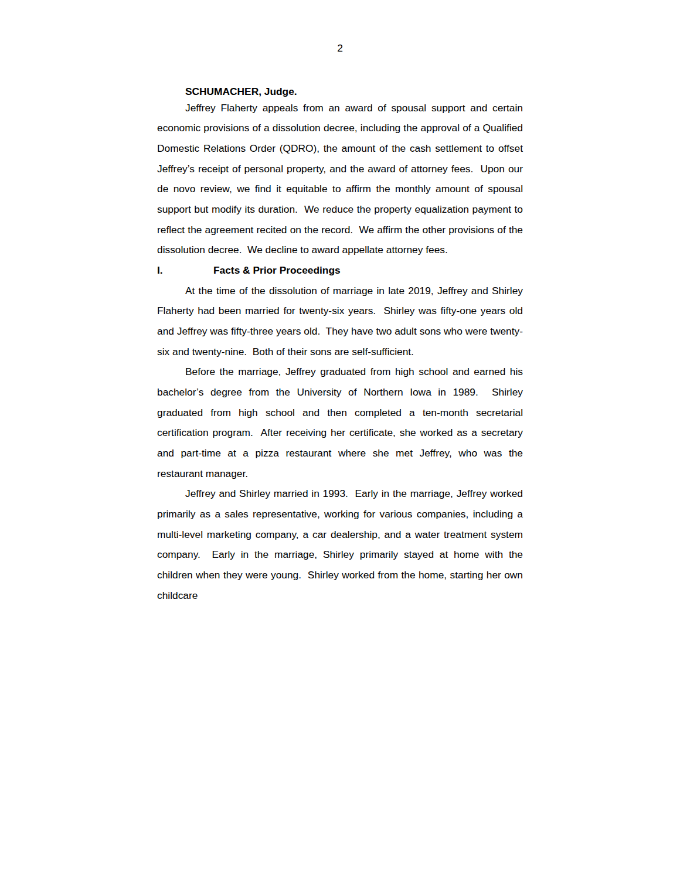2
SCHUMACHER, Judge.
Jeffrey Flaherty appeals from an award of spousal support and certain economic provisions of a dissolution decree, including the approval of a Qualified Domestic Relations Order (QDRO), the amount of the cash settlement to offset Jeffrey’s receipt of personal property, and the award of attorney fees. Upon our de novo review, we find it equitable to affirm the monthly amount of spousal support but modify its duration. We reduce the property equalization payment to reflect the agreement recited on the record. We affirm the other provisions of the dissolution decree. We decline to award appellate attorney fees.
I. Facts & Prior Proceedings
At the time of the dissolution of marriage in late 2019, Jeffrey and Shirley Flaherty had been married for twenty-six years. Shirley was fifty-one years old and Jeffrey was fifty-three years old. They have two adult sons who were twenty-six and twenty-nine. Both of their sons are self-sufficient.
Before the marriage, Jeffrey graduated from high school and earned his bachelor’s degree from the University of Northern Iowa in 1989. Shirley graduated from high school and then completed a ten-month secretarial certification program. After receiving her certificate, she worked as a secretary and part-time at a pizza restaurant where she met Jeffrey, who was the restaurant manager.
Jeffrey and Shirley married in 1993. Early in the marriage, Jeffrey worked primarily as a sales representative, working for various companies, including a multi-level marketing company, a car dealership, and a water treatment system company. Early in the marriage, Shirley primarily stayed at home with the children when they were young. Shirley worked from the home, starting her own childcare